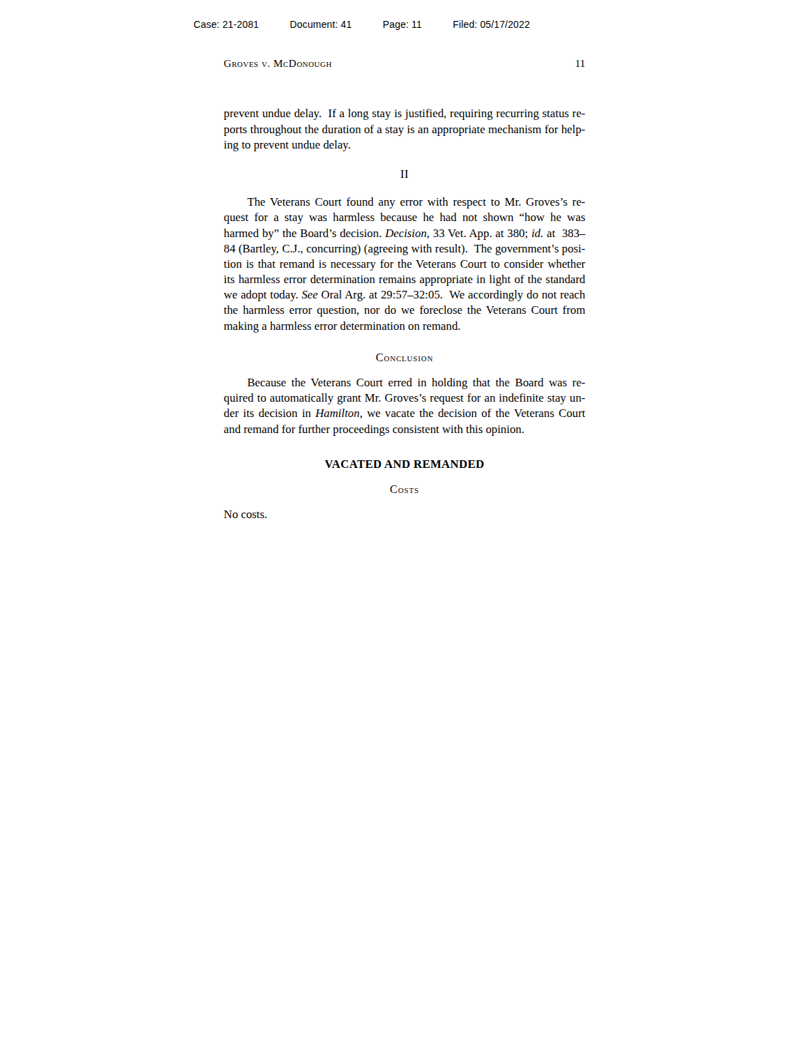Case: 21-2081 Document: 41 Page: 11 Filed: 05/17/2022
Groves v. McDonough 11
prevent undue delay. If a long stay is justified, requiring recurring status reports throughout the duration of a stay is an appropriate mechanism for helping to prevent undue delay.
II
The Veterans Court found any error with respect to Mr. Groves’s request for a stay was harmless because he had not shown “how he was harmed by” the Board’s decision. Decision, 33 Vet. App. at 380; id. at 383–84 (Bartley, C.J., concurring) (agreeing with result). The government’s position is that remand is necessary for the Veterans Court to consider whether its harmless error determination remains appropriate in light of the standard we adopt today. See Oral Arg. at 29:57–32:05. We accordingly do not reach the harmless error question, nor do we foreclose the Veterans Court from making a harmless error determination on remand.
Conclusion
Because the Veterans Court erred in holding that the Board was required to automatically grant Mr. Groves’s request for an indefinite stay under its decision in Hamilton, we vacate the decision of the Veterans Court and remand for further proceedings consistent with this opinion.
VACATED AND REMANDED
Costs
No costs.